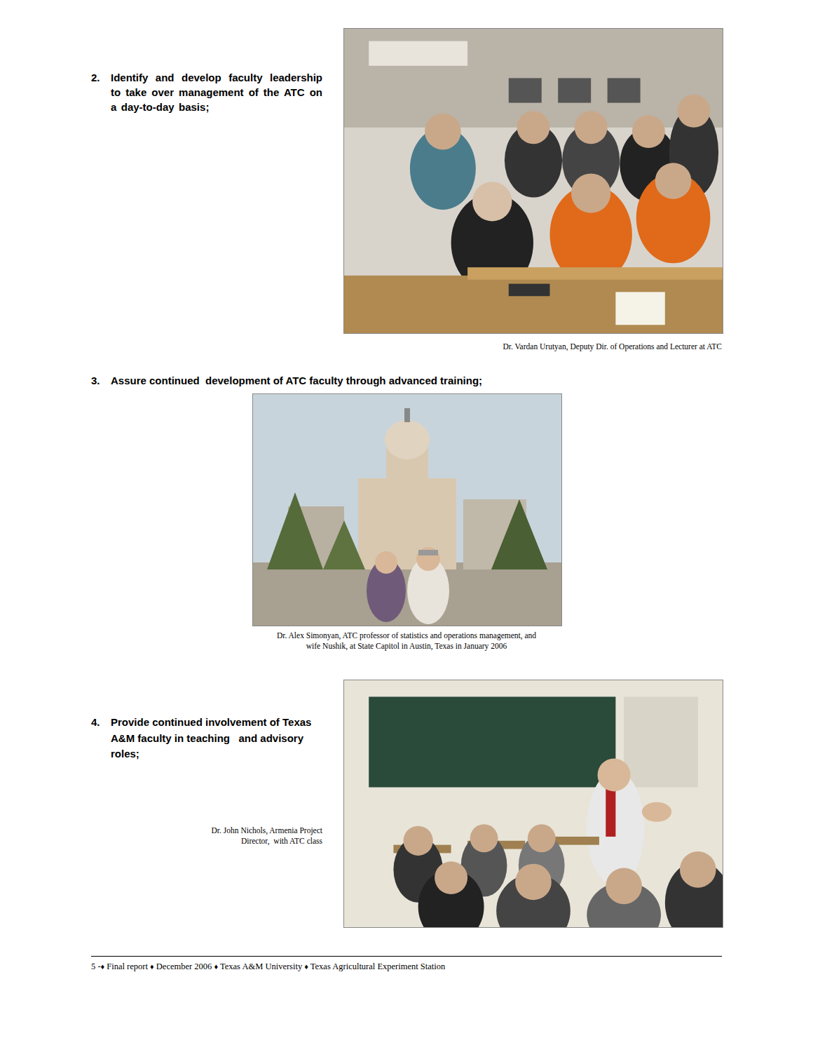2.
Identify and develop faculty leadership to take over management of the ATC on a day-to-day basis;
Dr. Vardan Urutyan, Deputy Dir. of Operations and Lecturer at ATC
3.
Assure continued development of ATC faculty through advanced training;
Dr. Alex Simonyan, ATC professor of statistics and operations management, and
wife Nushik, at State Capitol in Austin, Texas in January 2006
4.
Provide continued involvement of Texas A&M faculty in teaching and advisory roles;
Dr. John Nichols, Armenia Project
Director, with ATC class
5 -♦ Final report ♦ December 2006 ♦ Texas A&M University ♦ Texas Agricultural Experiment Station